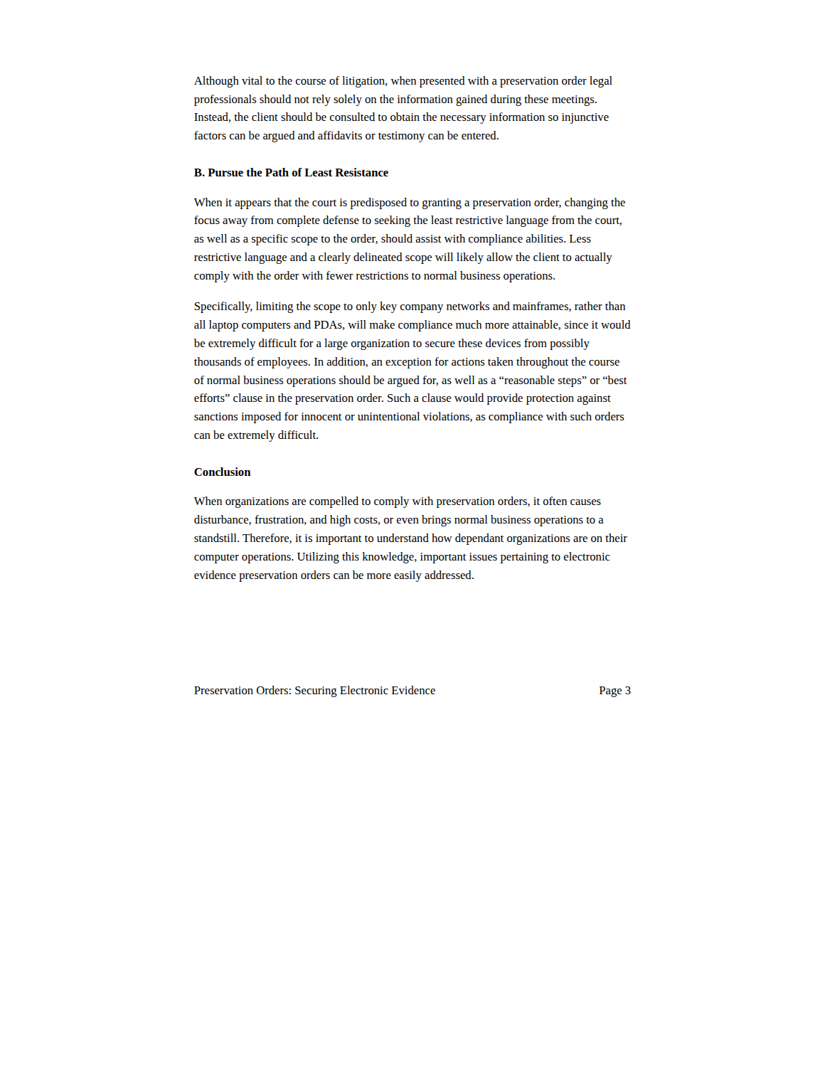Although vital to the course of litigation, when presented with a preservation order legal professionals should not rely solely on the information gained during these meetings. Instead, the client should be consulted to obtain the necessary information so injunctive factors can be argued and affidavits or testimony can be entered.
B. Pursue the Path of Least Resistance
When it appears that the court is predisposed to granting a preservation order, changing the focus away from complete defense to seeking the least restrictive language from the court, as well as a specific scope to the order, should assist with compliance abilities. Less restrictive language and a clearly delineated scope will likely allow the client to actually comply with the order with fewer restrictions to normal business operations.
Specifically, limiting the scope to only key company networks and mainframes, rather than all laptop computers and PDAs, will make compliance much more attainable, since it would be extremely difficult for a large organization to secure these devices from possibly thousands of employees. In addition, an exception for actions taken throughout the course of normal business operations should be argued for, as well as a “reasonable steps” or “best efforts” clause in the preservation order. Such a clause would provide protection against sanctions imposed for innocent or unintentional violations, as compliance with such orders can be extremely difficult.
Conclusion
When organizations are compelled to comply with preservation orders, it often causes disturbance, frustration, and high costs, or even brings normal business operations to a standstill. Therefore, it is important to understand how dependant organizations are on their computer operations. Utilizing this knowledge, important issues pertaining to electronic evidence preservation orders can be more easily addressed.
Preservation Orders: Securing Electronic Evidence Page 3